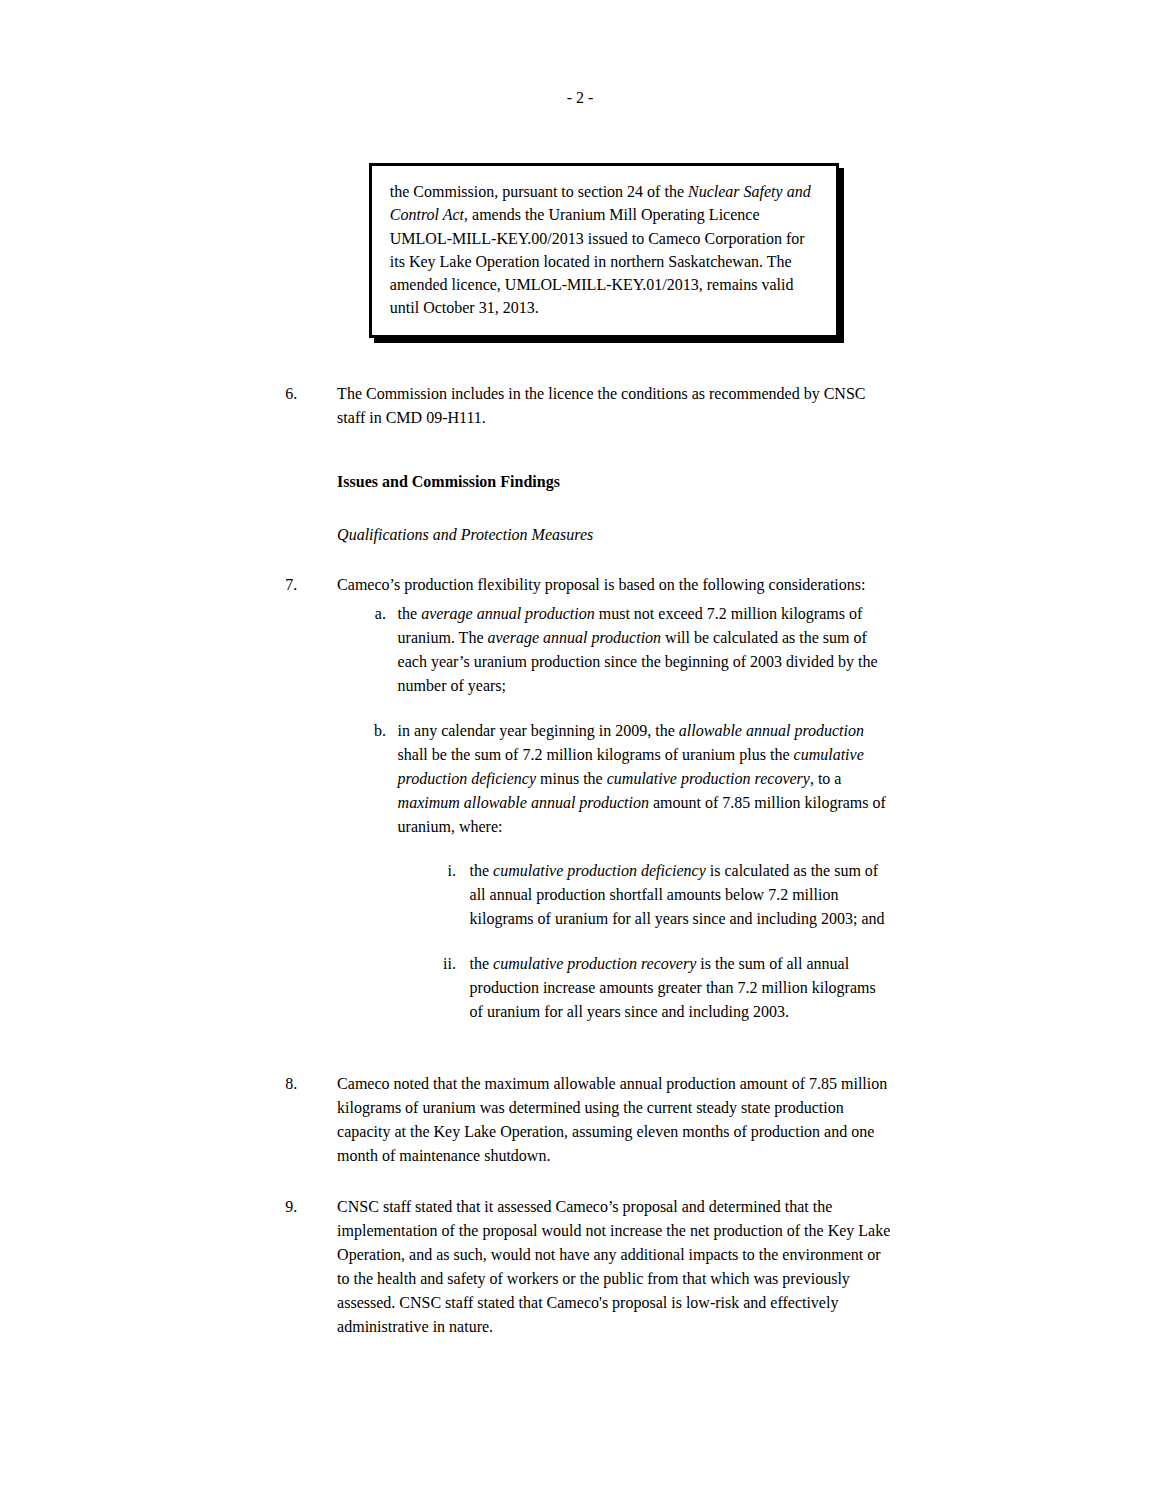- 2 -
the Commission, pursuant to section 24 of the Nuclear Safety and Control Act, amends the Uranium Mill Operating Licence UMLOL-MILL-KEY.00/2013 issued to Cameco Corporation for its Key Lake Operation located in northern Saskatchewan. The amended licence, UMLOL-MILL-KEY.01/2013, remains valid until October 31, 2013.
6.
The Commission includes in the licence the conditions as recommended by CNSC staff in CMD 09-H111.
Issues and Commission Findings
Qualifications and Protection Measures
7.
Cameco’s production flexibility proposal is based on the following considerations:
the average annual production must not exceed 7.2 million kilograms of uranium. The average annual production will be calculated as the sum of each year’s uranium production since the beginning of 2003 divided by the number of years;
in any calendar year beginning in 2009, the allowable annual production shall be the sum of 7.2 million kilograms of uranium plus the cumulative production deficiency minus the cumulative production recovery, to a maximum allowable annual production amount of 7.85 million kilograms of uranium, where:
the cumulative production deficiency is calculated as the sum of all annual production shortfall amounts below 7.2 million kilograms of uranium for all years since and including 2003; and
the cumulative production recovery is the sum of all annual production increase amounts greater than 7.2 million kilograms of uranium for all years since and including 2003.
8.
Cameco noted that the maximum allowable annual production amount of 7.85 million kilograms of uranium was determined using the current steady state production capacity at the Key Lake Operation, assuming eleven months of production and one month of maintenance shutdown.
9.
CNSC staff stated that it assessed Cameco’s proposal and determined that the implementation of the proposal would not increase the net production of the Key Lake Operation, and as such, would not have any additional impacts to the environment or to the health and safety of workers or the public from that which was previously assessed. CNSC staff stated that Cameco's proposal is low-risk and effectively administrative in nature.